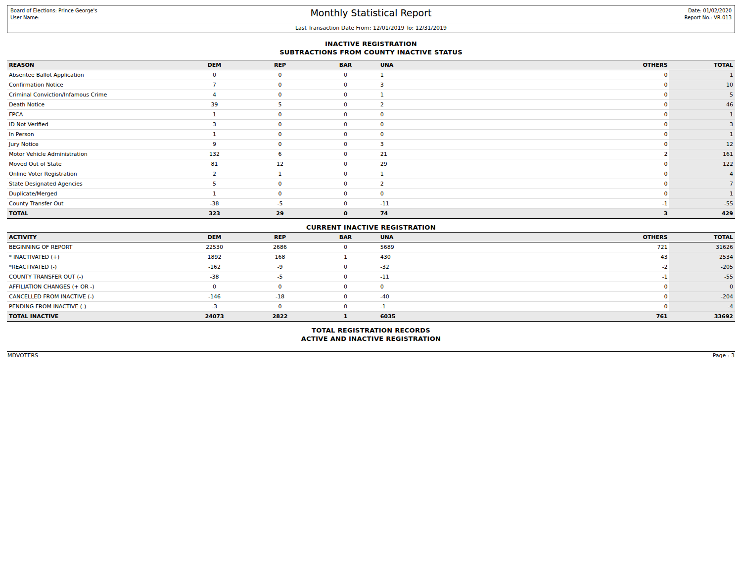| Board of Elections: Prince George's User Name: | Monthly Statistical Report | Date: 01/02/2020 Report No.: VR-013 |
| Last Transaction Date From: 12/01/2019 To: 12/31/2019 |
INACTIVE REGISTRATION
SUBTRACTIONS FROM COUNTY INACTIVE STATUS
| REASON | DEM | REP | BAR | UNA | OTHERS | TOTAL |
| --- | --- | --- | --- | --- | --- | --- |
| Absentee Ballot Application | 0 | 0 | 0 | 1 | 0 | 1 |
| Confirmation Notice | 7 | 0 | 0 | 3 | 0 | 10 |
| Criminal Conviction/Infamous Crime | 4 | 0 | 0 | 1 | 0 | 5 |
| Death Notice | 39 | 5 | 0 | 2 | 0 | 46 |
| FPCA | 1 | 0 | 0 | 0 | 0 | 1 |
| ID Not Verified | 3 | 0 | 0 | 0 | 0 | 3 |
| In Person | 1 | 0 | 0 | 0 | 0 | 1 |
| Jury Notice | 9 | 0 | 0 | 3 | 0 | 12 |
| Motor Vehicle Administration | 132 | 6 | 0 | 21 | 2 | 161 |
| Moved Out of State | 81 | 12 | 0 | 29 | 0 | 122 |
| Online Voter Registration | 2 | 1 | 0 | 1 | 0 | 4 |
| State Designated Agencies | 5 | 0 | 0 | 2 | 0 | 7 |
| Duplicate/Merged | 1 | 0 | 0 | 0 | 0 | 1 |
| County Transfer Out | -38 | -5 | 0 | -11 | -1 | -55 |
| TOTAL | 323 | 29 | 0 | 74 | 3 | 429 |
CURRENT INACTIVE REGISTRATION
| ACTIVITY | DEM | REP | BAR | UNA | OTHERS | TOTAL |
| --- | --- | --- | --- | --- | --- | --- |
| BEGINNING OF REPORT | 22530 | 2686 | 0 | 5689 | 721 | 31626 |
| * INACTIVATED (+) | 1892 | 168 | 1 | 430 | 43 | 2534 |
| *REACTIVATED (-) | -162 | -9 | 0 | -32 | -2 | -205 |
| COUNTY TRANSFER OUT (-) | -38 | -5 | 0 | -11 | -1 | -55 |
| AFFILIATION CHANGES (+ OR -) | 0 | 0 | 0 | 0 | 0 | 0 |
| CANCELLED FROM INACTIVE (-) | -146 | -18 | 0 | -40 | 0 | -204 |
| PENDING FROM INACTIVE (-) | -3 | 0 | 0 | -1 | 0 | -4 |
| TOTAL INACTIVE | 24073 | 2822 | 1 | 6035 | 761 | 33692 |
TOTAL REGISTRATION RECORDS
ACTIVE AND INACTIVE REGISTRATION
| MDVOTERS | Page : 3 |